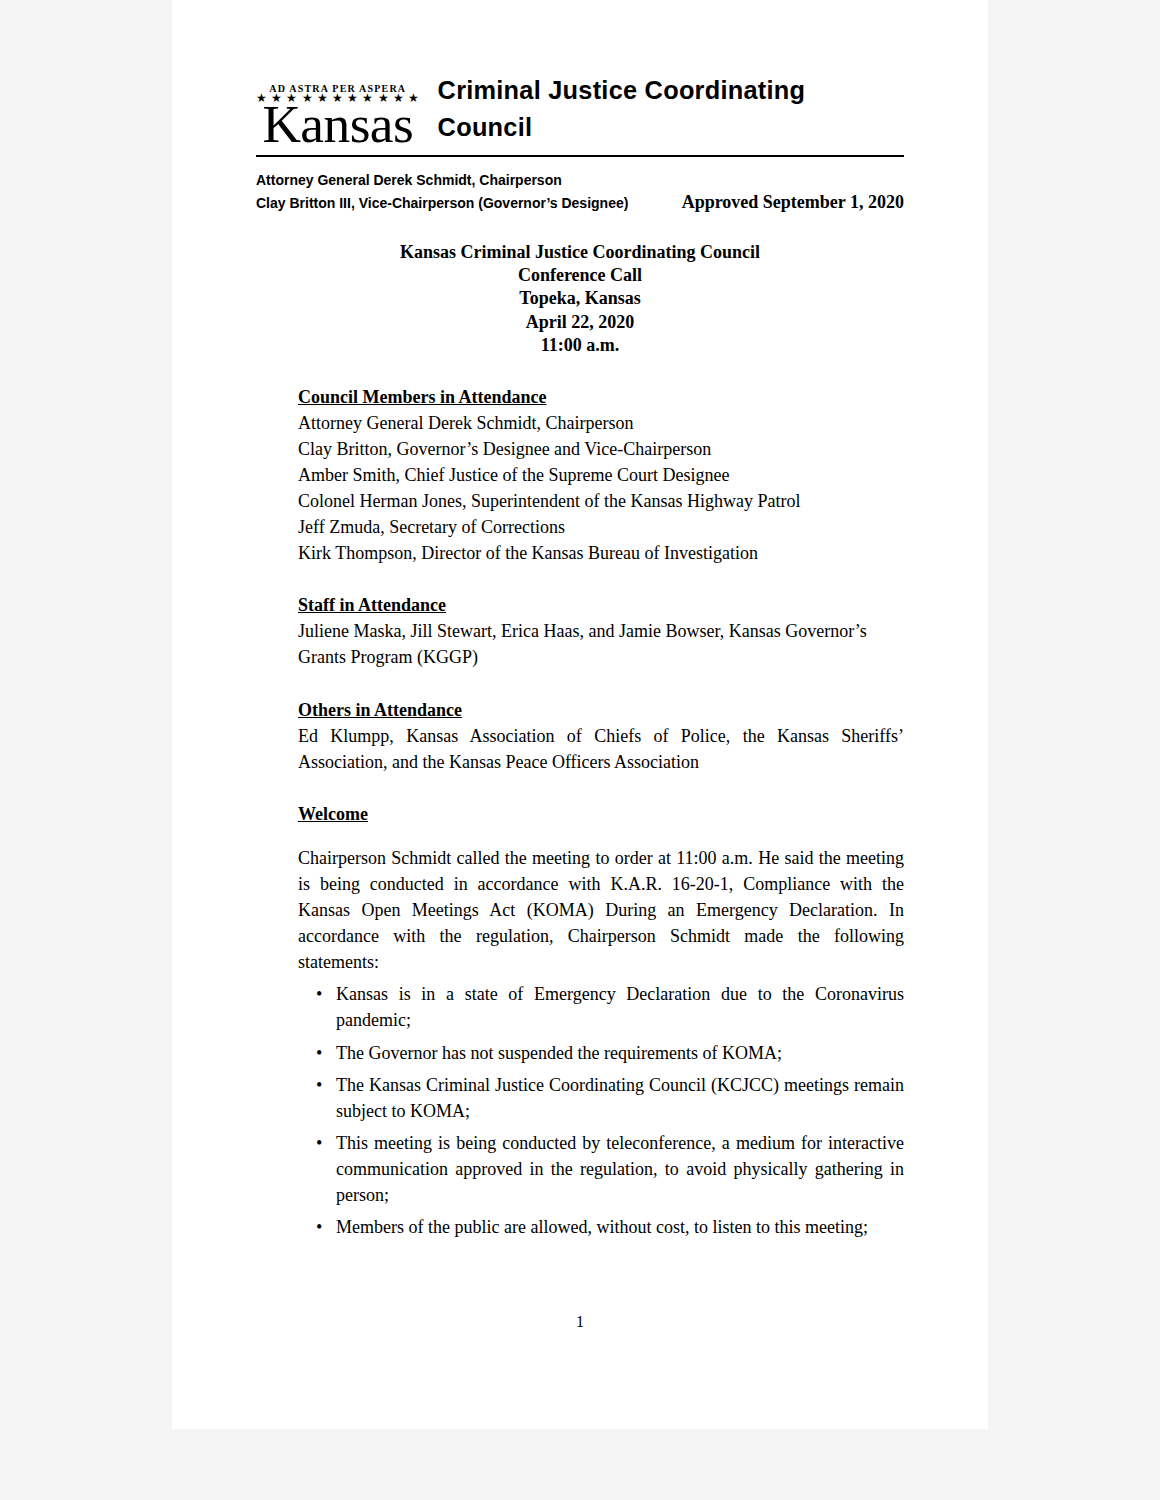AD ASTRA PER ASPERA ★ ★ ★ ★ ★ ★ ★ ★ ★ ★ ★ Kansas
Criminal Justice Coordinating Council
Attorney General Derek Schmidt, Chairperson
Clay Britton III, Vice-Chairperson (Governor’s Designee) Approved September 1, 2020
Kansas Criminal Justice Coordinating Council
Conference Call
Topeka, Kansas
April 22, 2020
11:00 a.m.
Council Members in Attendance
Attorney General Derek Schmidt, Chairperson
Clay Britton, Governor’s Designee and Vice-Chairperson
Amber Smith, Chief Justice of the Supreme Court Designee
Colonel Herman Jones, Superintendent of the Kansas Highway Patrol
Jeff Zmuda, Secretary of Corrections
Kirk Thompson, Director of the Kansas Bureau of Investigation
Staff in Attendance
Juliene Maska, Jill Stewart, Erica Haas, and Jamie Bowser, Kansas Governor’s Grants Program (KGGP)
Others in Attendance
Ed Klumpp, Kansas Association of Chiefs of Police, the Kansas Sheriffs’ Association, and the Kansas Peace Officers Association
Welcome
Chairperson Schmidt called the meeting to order at 11:00 a.m. He said the meeting is being conducted in accordance with K.A.R. 16-20-1, Compliance with the Kansas Open Meetings Act (KOMA) During an Emergency Declaration. In accordance with the regulation, Chairperson Schmidt made the following statements:
Kansas is in a state of Emergency Declaration due to the Coronavirus pandemic;
The Governor has not suspended the requirements of KOMA;
The Kansas Criminal Justice Coordinating Council (KCJCC) meetings remain subject to KOMA;
This meeting is being conducted by teleconference, a medium for interactive communication approved in the regulation, to avoid physically gathering in person;
Members of the public are allowed, without cost, to listen to this meeting;
1